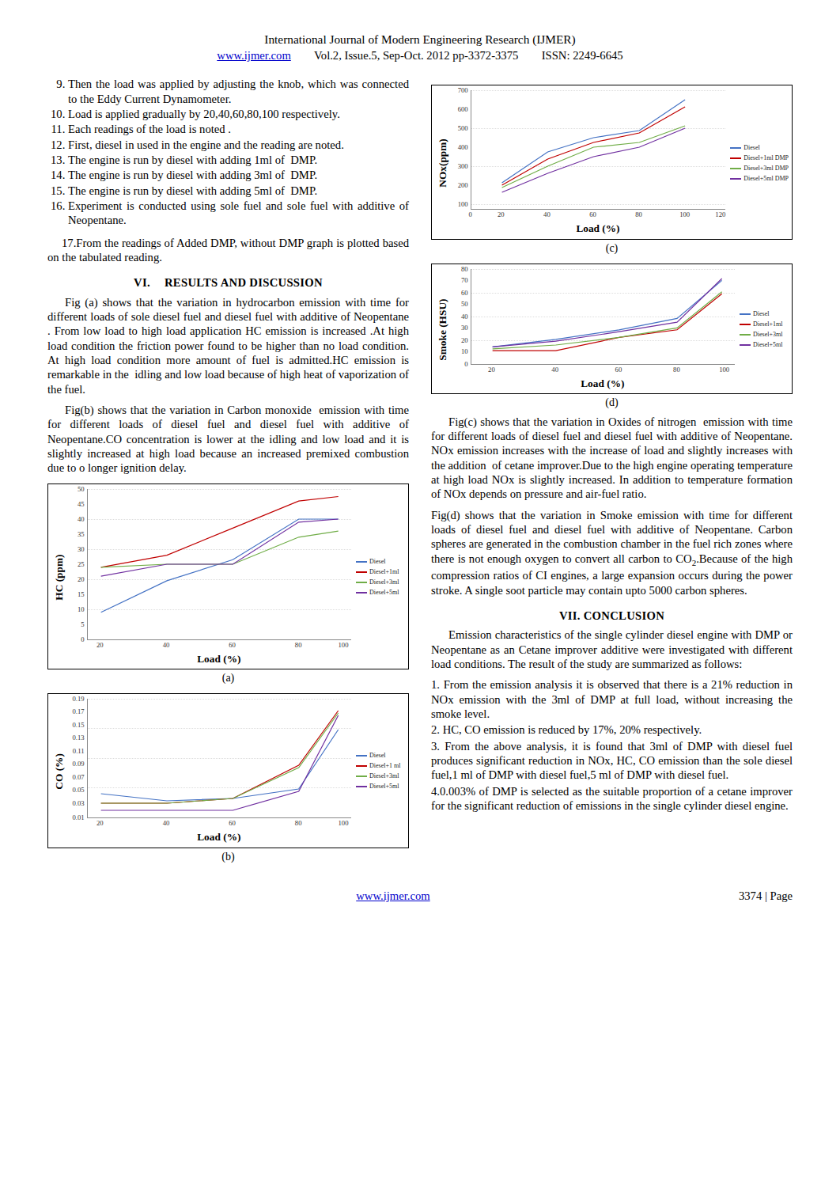International Journal of Modern Engineering Research (IJMER)
www.ijmer.com Vol.2, Issue.5, Sep-Oct. 2012 pp-3372-3375 ISSN: 2249-6645
Then the load was applied by adjusting the knob, which was connected to the Eddy Current Dynamometer.
Load is applied gradually by 20,40,60,80,100 respectively.
Each readings of the load is noted .
First, diesel in used in the engine and the reading are noted.
The engine is run by diesel with adding 1ml of DMP.
The engine is run by diesel with adding 3ml of DMP.
The engine is run by diesel with adding 5ml of DMP.
Experiment is conducted using sole fuel and sole fuel with additive of Neopentane.
17.From the readings of Added DMP, without DMP graph is plotted based on the tabulated reading.
VI. RESULTS AND DISCUSSION
Fig (a) shows that the variation in hydrocarbon emission with time for different loads of sole diesel fuel and diesel fuel with additive of Neopentane . From low load to high load application HC emission is increased .At high load condition the friction power found to be higher than no load condition. At high load condition more amount of fuel is admitted.HC emission is remarkable in the idling and low load because of high heat of vaporization of the fuel.
Fig(b) shows that the variation in Carbon monoxide emission with time for different loads of diesel fuel and diesel fuel with additive of Neopentane.CO concentration is lower at the idling and low load and it is slightly increased at high load because an increased premixed combustion due to o longer ignition delay.
HC (ppm)
50 45 40 35 30 25 20 15 10 5 0
20 40 60 80 100
Load (%)
Diesel
Diesel+1ml
Diesel+3ml
Diesel+5ml
(a)
CO (%)
0.19 0.17 0.15 0.13 0.11 0.09 0.07 0.05 0.03 0.01
20 40 60 80 100
Load (%)
Diesel
Diesel+1 ml
Diesel+3ml
Diesel+5ml
(b)
NOx(ppm)
700 600 500 400 300 200 100
0 20 40 60 80 100 120
Load (%)
Diesel
Diesel+1ml DMP
Diesel+3ml DMP
Diesel+5ml DMP
(c)
Smoke (HSU)
80 70 60 50 40 30 20 10 0
20 40 60 80 100
Load (%)
Diesel
Diesel+1ml
Diesel+3ml
Diesel+5ml
(d)
Fig(c) shows that the variation in Oxides of nitrogen emission with time for different loads of diesel fuel and diesel fuel with additive of Neopentane. NOx emission increases with the increase of load and slightly increases with the addition of cetane improver.Due to the high engine operating temperature at high load NOx is slightly increased. In addition to temperature formation of NOx depends on pressure and air-fuel ratio.
Fig(d) shows that the variation in Smoke emission with time for different loads of diesel fuel and diesel fuel with additive of Neopentane. Carbon spheres are generated in the combustion chamber in the fuel rich zones where there is not enough oxygen to convert all carbon to CO2.Because of the high compression ratios of CI engines, a large expansion occurs during the power stroke. A single soot particle may contain upto 5000 carbon spheres.
VII. CONCLUSION
Emission characteristics of the single cylinder diesel engine with DMP or Neopentane as an Cetane improver additive were investigated with different load conditions. The result of the study are summarized as follows:
1. From the emission analysis it is observed that there is a 21% reduction in NOx emission with the 3ml of DMP at full load, without increasing the smoke level.
2. HC, CO emission is reduced by 17%, 20% respectively.
3. From the above analysis, it is found that 3ml of DMP with diesel fuel produces significant reduction in NOx, HC, CO emission than the sole diesel fuel,1 ml of DMP with diesel fuel,5 ml of DMP with diesel fuel.
4.0.003% of DMP is selected as the suitable proportion of a cetane improver for the significant reduction of emissions in the single cylinder diesel engine.
www.ijmer.com
3374 | Page